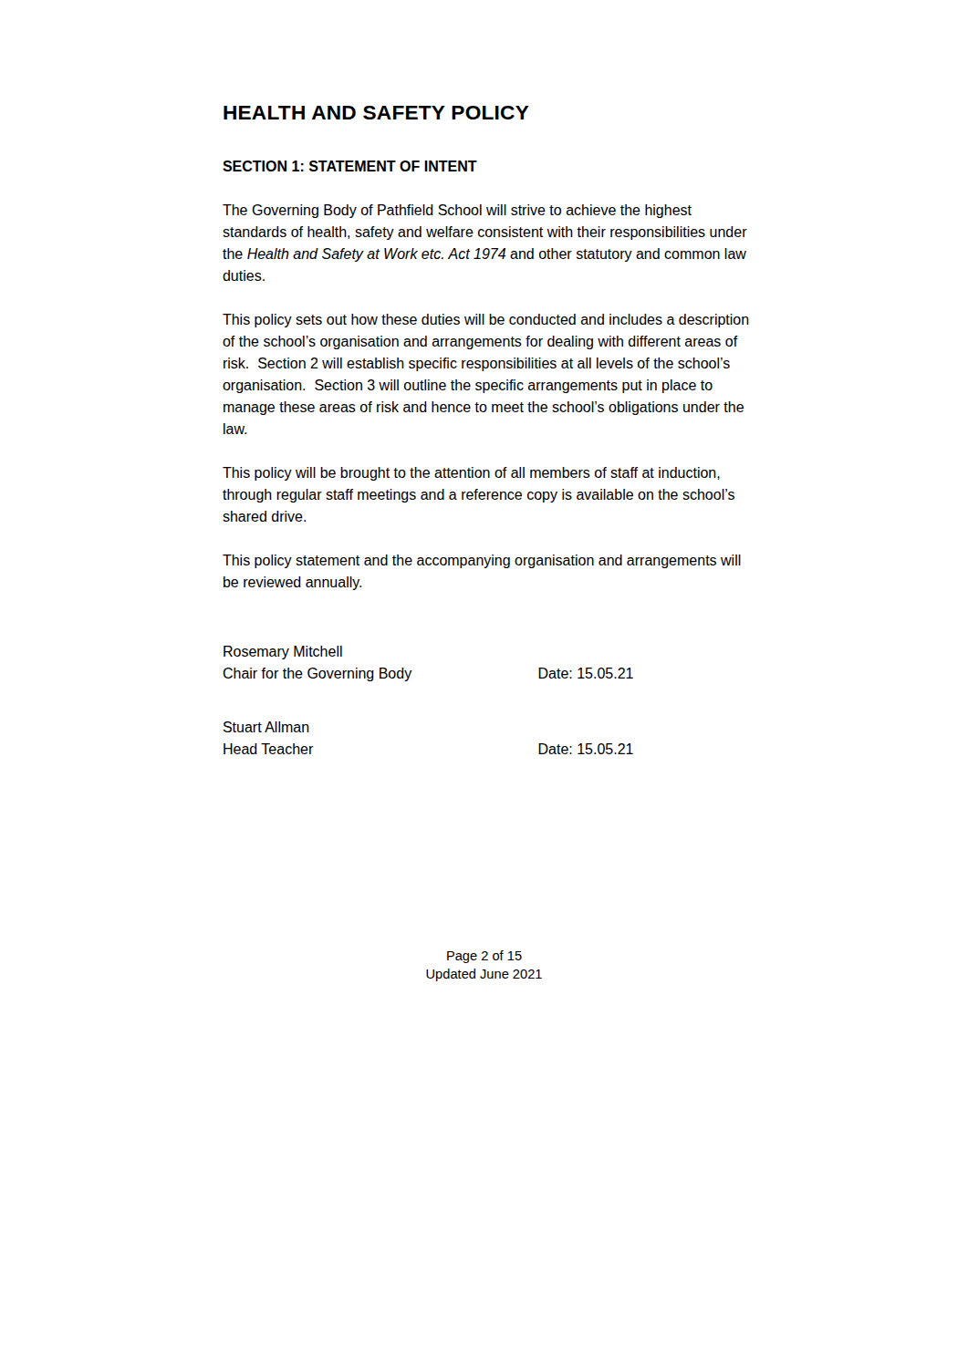HEALTH AND SAFETY POLICY
SECTION 1: STATEMENT OF INTENT
The Governing Body of Pathfield School will strive to achieve the highest standards of health, safety and welfare consistent with their responsibilities under the Health and Safety at Work etc. Act 1974 and other statutory and common law duties.
This policy sets out how these duties will be conducted and includes a description of the school’s organisation and arrangements for dealing with different areas of risk. Section 2 will establish specific responsibilities at all levels of the school’s organisation. Section 3 will outline the specific arrangements put in place to manage these areas of risk and hence to meet the school’s obligations under the law.
This policy will be brought to the attention of all members of staff at induction, through regular staff meetings and a reference copy is available on the school’s shared drive.
This policy statement and the accompanying organisation and arrangements will be reviewed annually.
Rosemary Mitchell
Chair for the Governing Body
Date: 15.05.21
Stuart Allman
Head Teacher
Date: 15.05.21
Page 2 of 15
Updated June 2021